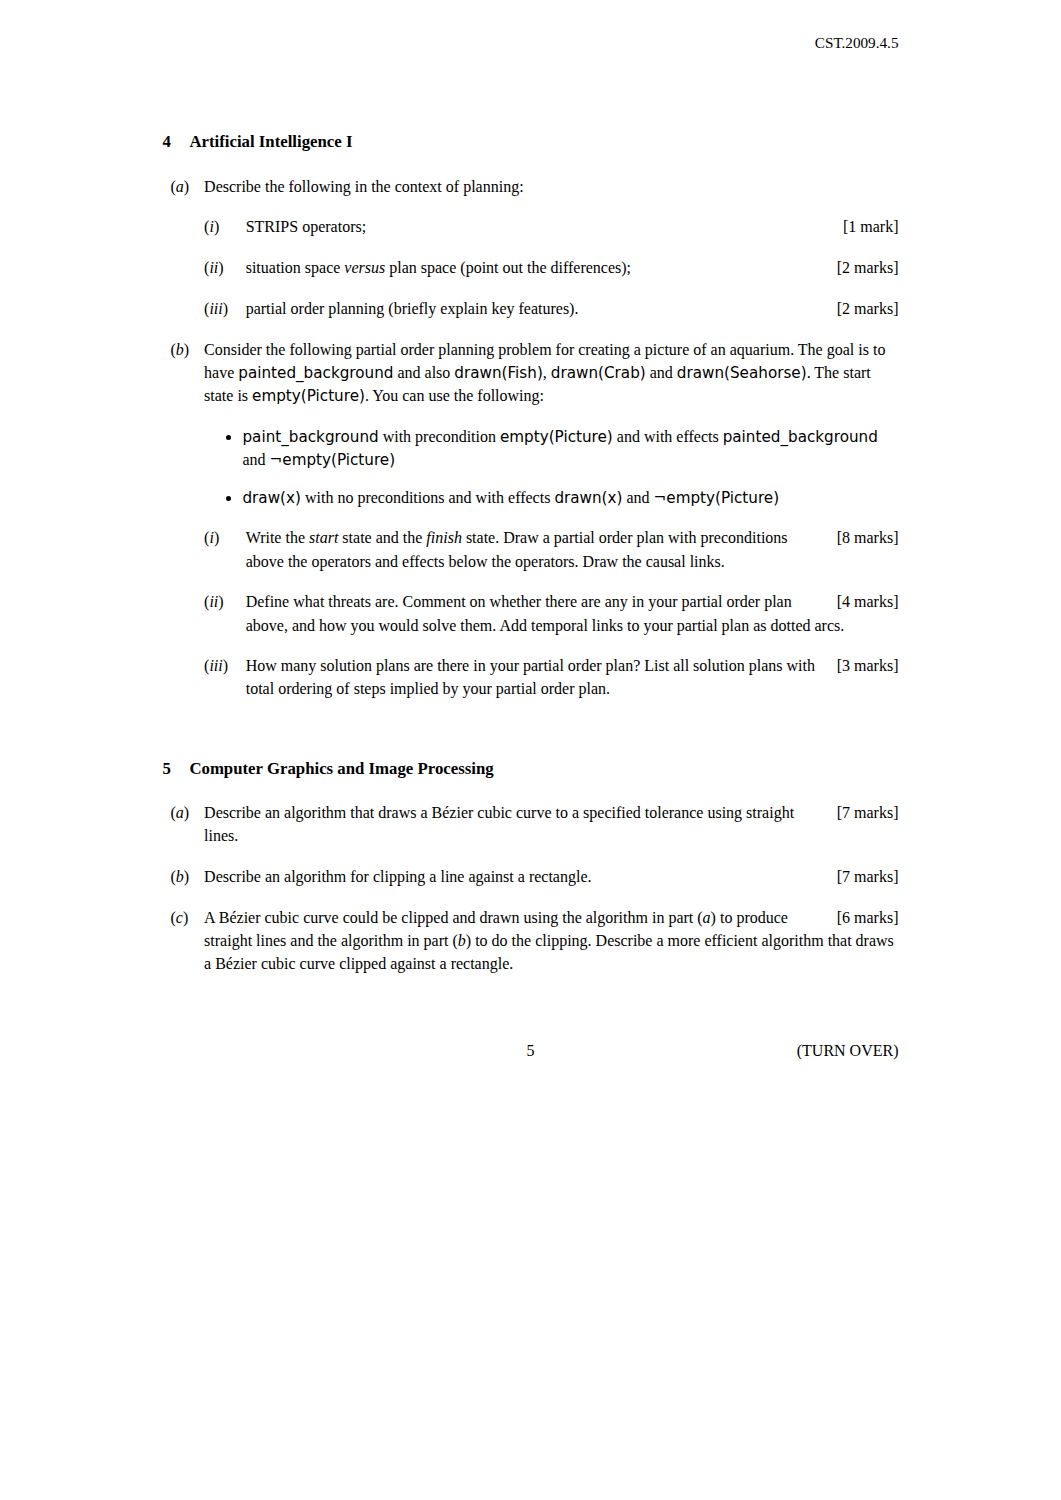CST.2009.4.5
4 Artificial Intelligence I
(a) Describe the following in the context of planning:
(i) [1 mark] STRIPS operators;
(ii) [2 marks] situation space versus plan space (point out the differences);
(iii) [2 marks] partial order planning (briefly explain key features).
(b) Consider the following partial order planning problem for creating a picture of an aquarium. The goal is to have painted_background and also drawn(Fish), drawn(Crab) and drawn(Seahorse). The start state is empty(Picture). You can use the following:
paint_background with precondition empty(Picture) and with effects painted_background and ¬empty(Picture)
draw(x) with no preconditions and with effects drawn(x) and ¬empty(Picture)
(i) [8 marks] Write the start state and the finish state. Draw a partial order plan with preconditions above the operators and effects below the operators. Draw the causal links.
(ii) [4 marks] Define what threats are. Comment on whether there are any in your partial order plan above, and how you would solve them. Add temporal links to your partial plan as dotted arcs.
(iii) [3 marks] How many solution plans are there in your partial order plan? List all solution plans with total ordering of steps implied by your partial order plan.
5 Computer Graphics and Image Processing
(a) [7 marks] Describe an algorithm that draws a Bézier cubic curve to a specified tolerance using straight lines.
(b) [7 marks] Describe an algorithm for clipping a line against a rectangle.
(c) [6 marks] A Bézier cubic curve could be clipped and drawn using the algorithm in part (a) to produce straight lines and the algorithm in part (b) to do the clipping. Describe a more efficient algorithm that draws a Bézier cubic curve clipped against a rectangle.
5
(TURN OVER)